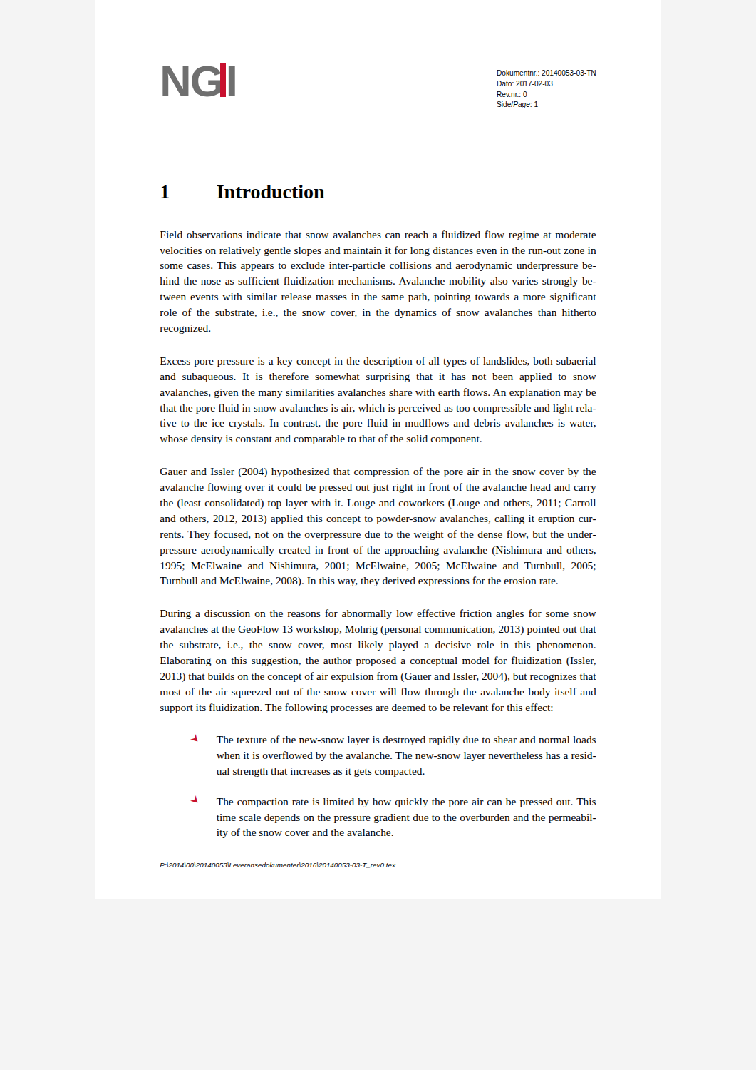NG I
Dokumentnr.: 20140053-03-TN
Dato: 2017-02-03
Rev.nr.: 0
Side/Page: 1
1 Introduction
Field observations indicate that snow avalanches can reach a fluidized flow regime at moderate velocities on relatively gentle slopes and maintain it for long distances even in the run-out zone in some cases. This appears to exclude inter-particle collisions and aerodynamic underpressure behind the nose as sufficient fluidization mechanisms. Avalanche mobility also varies strongly between events with similar release masses in the same path, pointing towards a more significant role of the substrate, i.e., the snow cover, in the dynamics of snow avalanches than hitherto recognized.
Excess pore pressure is a key concept in the description of all types of landslides, both subaerial and subaqueous. It is therefore somewhat surprising that it has not been applied to snow avalanches, given the many similarities avalanches share with earth flows. An explanation may be that the pore fluid in snow avalanches is air, which is perceived as too compressible and light relative to the ice crystals. In contrast, the pore fluid in mudflows and debris avalanches is water, whose density is constant and comparable to that of the solid component.
Gauer and Issler (2004) hypothesized that compression of the pore air in the snow cover by the avalanche flowing over it could be pressed out just right in front of the avalanche head and carry the (least consolidated) top layer with it. Louge and coworkers (Louge and others, 2011; Carroll and others, 2012, 2013) applied this concept to powder-snow avalanches, calling it eruption currents. They focused, not on the overpressure due to the weight of the dense flow, but the underpressure aerodynamically created in front of the approaching avalanche (Nishimura and others, 1995; McElwaine and Nishimura, 2001; McElwaine, 2005; McElwaine and Turnbull, 2005; Turnbull and McElwaine, 2008). In this way, they derived expressions for the erosion rate.
During a discussion on the reasons for abnormally low effective friction angles for some snow avalanches at the GeoFlow 13 workshop, Mohrig (personal communication, 2013) pointed out that the substrate, i.e., the snow cover, most likely played a decisive role in this phenomenon. Elaborating on this suggestion, the author proposed a conceptual model for fluidization (Issler, 2013) that builds on the concept of air expulsion from (Gauer and Issler, 2004), but recognizes that most of the air squeezed out of the snow cover will flow through the avalanche body itself and support its fluidization. The following processes are deemed to be relevant for this effect:
The texture of the new-snow layer is destroyed rapidly due to shear and normal loads when it is overflowed by the avalanche. The new-snow layer nevertheless has a residual strength that increases as it gets compacted.
The compaction rate is limited by how quickly the pore air can be pressed out. This time scale depends on the pressure gradient due to the overburden and the permeability of the snow cover and the avalanche.
P:\2014\00\20140053\Leveransedokumenter\2016\20140053-03-T_rev0.tex